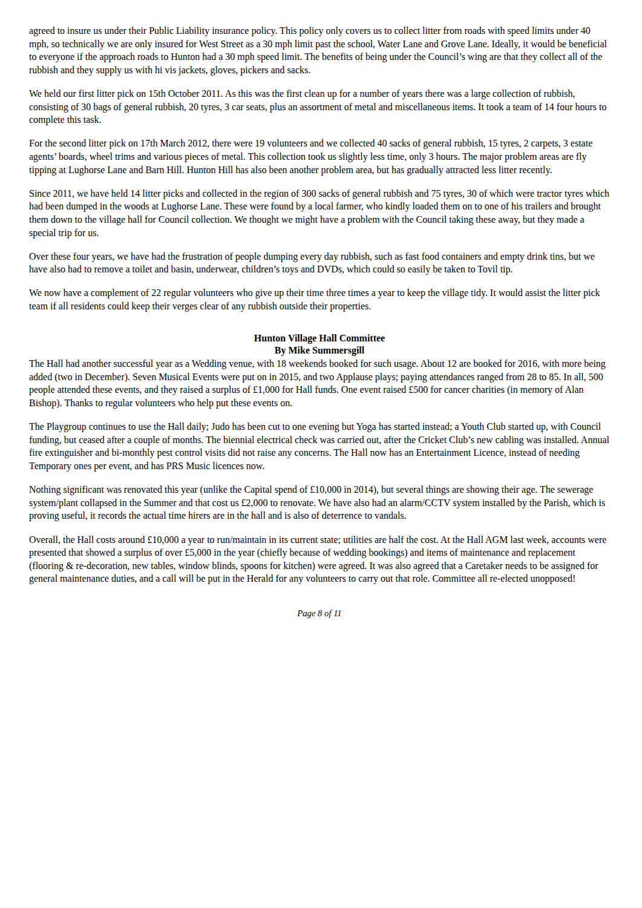agreed to insure us under their Public Liability insurance policy. This policy only covers us to collect litter from roads with speed limits under 40 mph, so technically we are only insured for West Street as a 30 mph limit past the school, Water Lane and Grove Lane. Ideally, it would be beneficial to everyone if the approach roads to Hunton had a 30 mph speed limit. The benefits of being under the Council’s wing are that they collect all of the rubbish and they supply us with hi vis jackets, gloves, pickers and sacks.
We held our first litter pick on 15th October 2011. As this was the first clean up for a number of years there was a large collection of rubbish, consisting of 30 bags of general rubbish, 20 tyres, 3 car seats, plus an assortment of metal and miscellaneous items. It took a team of 14 four hours to complete this task.
For the second litter pick on 17th March 2012, there were 19 volunteers and we collected 40 sacks of general rubbish, 15 tyres, 2 carpets, 3 estate agents’ boards, wheel trims and various pieces of metal. This collection took us slightly less time, only 3 hours. The major problem areas are fly tipping at Lughorse Lane and Barn Hill. Hunton Hill has also been another problem area, but has gradually attracted less litter recently.
Since 2011, we have held 14 litter picks and collected in the region of 300 sacks of general rubbish and 75 tyres, 30 of which were tractor tyres which had been dumped in the woods at Lughorse Lane. These were found by a local farmer, who kindly loaded them on to one of his trailers and brought them down to the village hall for Council collection. We thought we might have a problem with the Council taking these away, but they made a special trip for us.
Over these four years, we have had the frustration of people dumping every day rubbish, such as fast food containers and empty drink tins, but we have also had to remove a toilet and basin, underwear, children’s toys and DVDs, which could so easily be taken to Tovil tip.
We now have a complement of 22 regular volunteers who give up their time three times a year to keep the village tidy. It would assist the litter pick team if all residents could keep their verges clear of any rubbish outside their properties.
Hunton Village Hall CommitteeBy Mike Summersgill
The Hall had another successful year as a Wedding venue, with 18 weekends booked for such usage. About 12 are booked for 2016, with more being added (two in December). Seven Musical Events were put on in 2015, and two Applause plays; paying attendances ranged from 28 to 85. In all, 500 people attended these events, and they raised a surplus of £1,000 for Hall funds. One event raised £500 for cancer charities (in memory of Alan Bishop). Thanks to regular volunteers who help put these events on.
The Playgroup continues to use the Hall daily; Judo has been cut to one evening but Yoga has started instead; a Youth Club started up, with Council funding, but ceased after a couple of months. The biennial electrical check was carried out, after the Cricket Club’s new cabling was installed. Annual fire extinguisher and bi-monthly pest control visits did not raise any concerns. The Hall now has an Entertainment Licence, instead of needing Temporary ones per event, and has PRS Music licences now.
Nothing significant was renovated this year (unlike the Capital spend of £10,000 in 2014), but several things are showing their age. The sewerage system/plant collapsed in the Summer and that cost us £2,000 to renovate. We have also had an alarm/CCTV system installed by the Parish, which is proving useful, it records the actual time hirers are in the hall and is also of deterrence to vandals.
Overall, the Hall costs around £10,000 a year to run/maintain in its current state; utilities are half the cost. At the Hall AGM last week, accounts were presented that showed a surplus of over £5,000 in the year (chiefly because of wedding bookings) and items of maintenance and replacement (flooring & re-decoration, new tables, window blinds, spoons for kitchen) were agreed. It was also agreed that a Caretaker needs to be assigned for general maintenance duties, and a call will be put in the Herald for any volunteers to carry out that role. Committee all re-elected unopposed!
Page 8 of 11